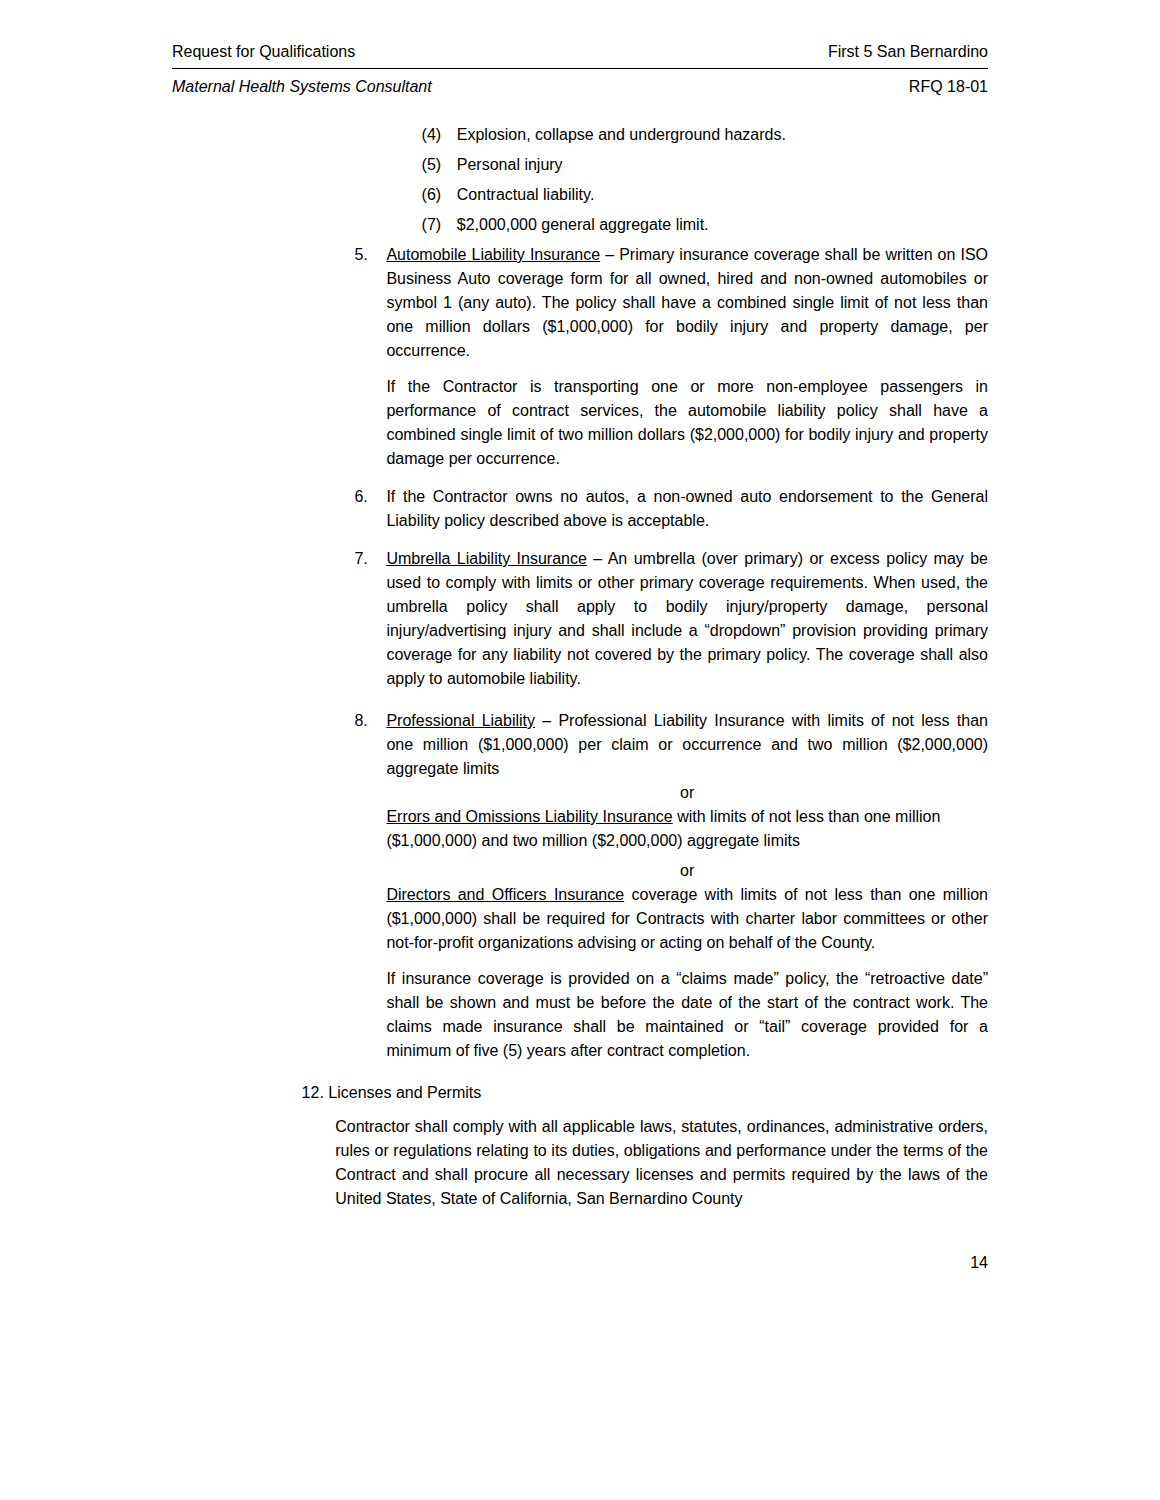Request for Qualifications
First 5 San Bernardino
Maternal Health Systems Consultant
RFQ 18-01
(4) Explosion, collapse and underground hazards.
(5) Personal injury
(6) Contractual liability.
(7)$2,000,000 general aggregate limit.
5. Automobile Liability Insurance – Primary insurance coverage shall be written on ISO Business Auto coverage form for all owned, hired and non-owned automobiles or symbol 1 (any auto). The policy shall have a combined single limit of not less than one million dollars ($1,000,000) for bodily injury and property damage, per occurrence.
If the Contractor is transporting one or more non-employee passengers in performance of contract services, the automobile liability policy shall have a combined single limit of two million dollars ($2,000,000) for bodily injury and property damage per occurrence.
6. If the Contractor owns no autos, a non-owned auto endorsement to the General Liability policy described above is acceptable.
7. Umbrella Liability Insurance – An umbrella (over primary) or excess policy may be used to comply with limits or other primary coverage requirements. When used, the umbrella policy shall apply to bodily injury/property damage, personal injury/advertising injury and shall include a “dropdown” provision providing primary coverage for any liability not covered by the primary policy. The coverage shall also apply to automobile liability.
8. Professional Liability – Professional Liability Insurance with limits of not less than one million ($1,000,000) per claim or occurrence and two million ($2,000,000) aggregate limits
or
Errors and Omissions Liability Insurance with limits of not less than one million ($1,000,000) and two million ($2,000,000) aggregate limits
or
Directors and Officers Insurance coverage with limits of not less than one million ($1,000,000) shall be required for Contracts with charter labor committees or other not-for-profit organizations advising or acting on behalf of the County.
If insurance coverage is provided on a “claims made” policy, the “retroactive date” shall be shown and must be before the date of the start of the contract work. The claims made insurance shall be maintained or “tail” coverage provided for a minimum of five (5) years after contract completion.
12. Licenses and Permits
Contractor shall comply with all applicable laws, statutes, ordinances, administrative orders, rules or regulations relating to its duties, obligations and performance under the terms of the Contract and shall procure all necessary licenses and permits required by the laws of the United States, State of California, San Bernardino County
14